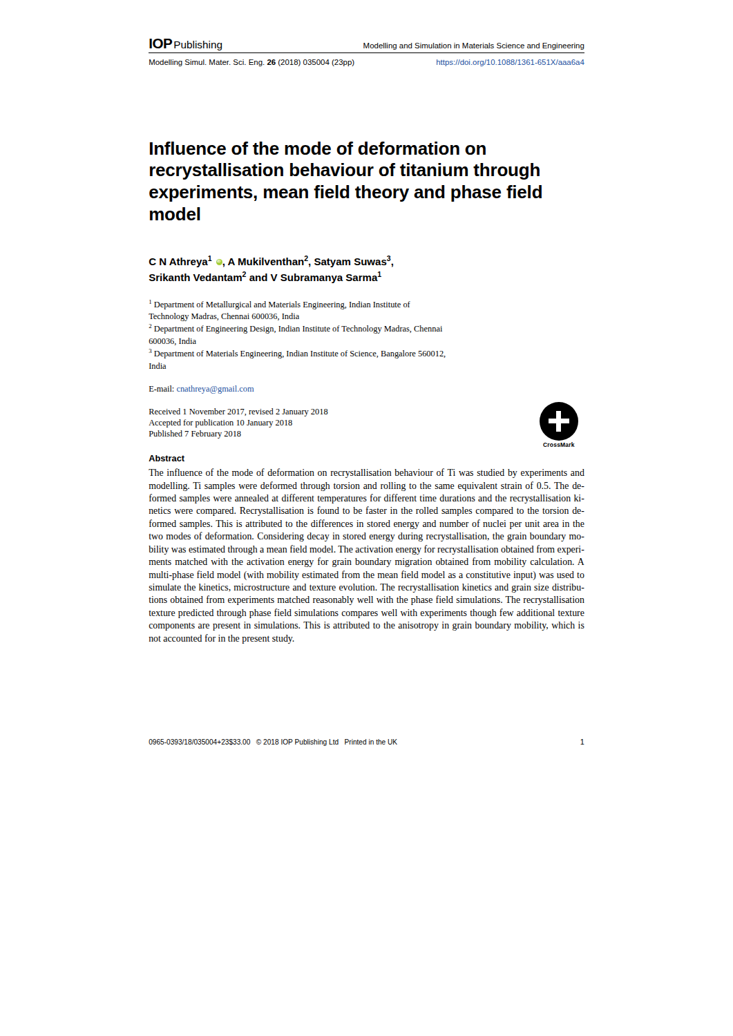IOPPublishing
Modelling and Simulation in Materials Science and Engineering
Modelling Simul. Mater. Sci. Eng. 26 (2018) 035004 (23pp)
https://doi.org/10.1088/1361-651X/aaa6a4
Influence of the mode of deformation on recrystallisation behaviour of titanium through experiments, mean field theory and phase field model
C N Athreya1 , A Mukilventhan2, Satyam Suwas3,
Srikanth Vedantam2 and V Subramanya Sarma1
1 Department of Metallurgical and Materials Engineering, Indian Institute of
Technology Madras, Chennai 600036, India
2 Department of Engineering Design, Indian Institute of Technology Madras, Chennai
600036, India
3 Department of Materials Engineering, Indian Institute of Science, Bangalore 560012,
India
E-mail: cnathreya@gmail.com
Received 1 November 2017, revised 2 January 2018
Accepted for publication 10 January 2018
Published 7 February 2018
CrossMark
Abstract
The influence of the mode of deformation on recrystallisation behaviour of Ti was studied by experiments and modelling. Ti samples were deformed through torsion and rolling to the same equivalent strain of 0.5. The deformed samples were annealed at different temperatures for different time durations and the recrystallisation kinetics were compared. Recrystallisation is found to be faster in the rolled samples compared to the torsion deformed samples. This is attributed to the differences in stored energy and number of nuclei per unit area in the two modes of deformation. Considering decay in stored energy during recrystallisation, the grain boundary mobility was estimated through a mean field model. The activation energy for recrystallisation obtained from experiments matched with the activation energy for grain boundary migration obtained from mobility calculation. A multi-phase field model (with mobility estimated from the mean field model as a constitutive input) was used to simulate the kinetics, microstructure and texture evolution. The recrystallisation kinetics and grain size distributions obtained from experiments matched reasonably well with the phase field simulations. The recrystallisation texture predicted through phase field simulations compares well with experiments though few additional texture components are present in simulations. This is attributed to the anisotropy in grain boundary mobility, which is not accounted for in the present study.
0965-0393/18/035004+23$33.00 © 2018 IOP Publishing Ltd Printed in the UK
1